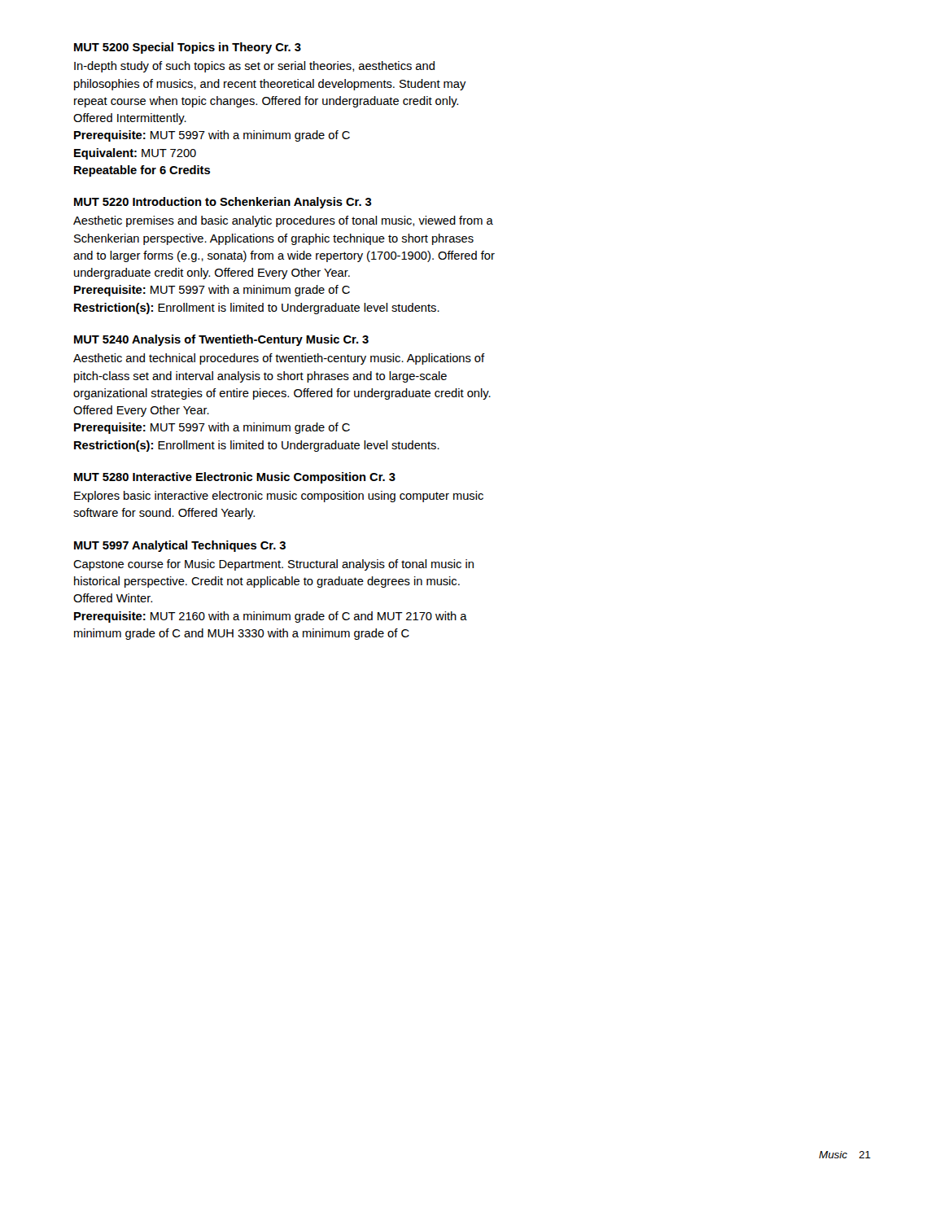MUT 5200 Special Topics in Theory Cr. 3
In-depth study of such topics as set or serial theories, aesthetics and philosophies of musics, and recent theoretical developments. Student may repeat course when topic changes. Offered for undergraduate credit only. Offered Intermittently.
Prerequisite: MUT 5997 with a minimum grade of C
Equivalent: MUT 7200
Repeatable for 6 Credits
MUT 5220 Introduction to Schenkerian Analysis Cr. 3
Aesthetic premises and basic analytic procedures of tonal music, viewed from a Schenkerian perspective. Applications of graphic technique to short phrases and to larger forms (e.g., sonata) from a wide repertory (1700-1900). Offered for undergraduate credit only. Offered Every Other Year.
Prerequisite: MUT 5997 with a minimum grade of C
Restriction(s): Enrollment is limited to Undergraduate level students.
MUT 5240 Analysis of Twentieth-Century Music Cr. 3
Aesthetic and technical procedures of twentieth-century music. Applications of pitch-class set and interval analysis to short phrases and to large-scale organizational strategies of entire pieces. Offered for undergraduate credit only. Offered Every Other Year.
Prerequisite: MUT 5997 with a minimum grade of C
Restriction(s): Enrollment is limited to Undergraduate level students.
MUT 5280 Interactive Electronic Music Composition Cr. 3
Explores basic interactive electronic music composition using computer music software for sound. Offered Yearly.
MUT 5997 Analytical Techniques Cr. 3
Capstone course for Music Department. Structural analysis of tonal music in historical perspective. Credit not applicable to graduate degrees in music. Offered Winter.
Prerequisite: MUT 2160 with a minimum grade of C and MUT 2170 with a minimum grade of C and MUH 3330 with a minimum grade of C
Music 21